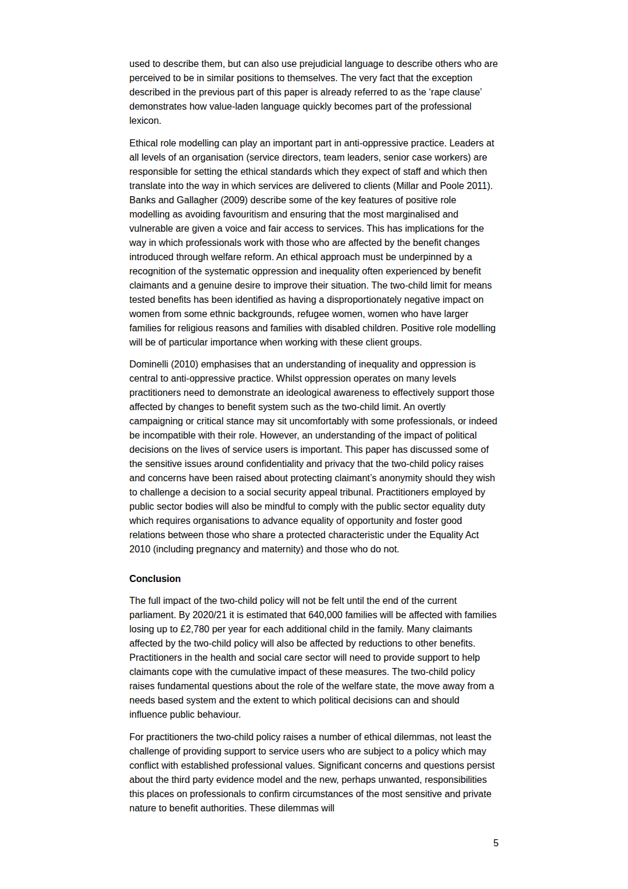used to describe them, but can also use prejudicial language to describe others who are perceived to be in similar positions to themselves. The very fact that the exception described in the previous part of this paper is already referred to as the ‘rape clause’ demonstrates how value-laden language quickly becomes part of the professional lexicon.
Ethical role modelling can play an important part in anti-oppressive practice. Leaders at all levels of an organisation (service directors, team leaders, senior case workers) are responsible for setting the ethical standards which they expect of staff and which then translate into the way in which services are delivered to clients (Millar and Poole 2011). Banks and Gallagher (2009) describe some of the key features of positive role modelling as avoiding favouritism and ensuring that the most marginalised and vulnerable are given a voice and fair access to services. This has implications for the way in which professionals work with those who are affected by the benefit changes introduced through welfare reform. An ethical approach must be underpinned by a recognition of the systematic oppression and inequality often experienced by benefit claimants and a genuine desire to improve their situation. The two-child limit for means tested benefits has been identified as having a disproportionately negative impact on women from some ethnic backgrounds, refugee women, women who have larger families for religious reasons and families with disabled children. Positive role modelling will be of particular importance when working with these client groups.
Dominelli (2010) emphasises that an understanding of inequality and oppression is central to anti-oppressive practice. Whilst oppression operates on many levels practitioners need to demonstrate an ideological awareness to effectively support those affected by changes to benefit system such as the two-child limit. An overtly campaigning or critical stance may sit uncomfortably with some professionals, or indeed be incompatible with their role. However, an understanding of the impact of political decisions on the lives of service users is important. This paper has discussed some of the sensitive issues around confidentiality and privacy that the two-child policy raises and concerns have been raised about protecting claimant’s anonymity should they wish to challenge a decision to a social security appeal tribunal. Practitioners employed by public sector bodies will also be mindful to comply with the public sector equality duty which requires organisations to advance equality of opportunity and foster good relations between those who share a protected characteristic under the Equality Act 2010 (including pregnancy and maternity) and those who do not.
Conclusion
The full impact of the two-child policy will not be felt until the end of the current parliament. By 2020/21 it is estimated that 640,000 families will be affected with families losing up to £2,780 per year for each additional child in the family. Many claimants affected by the two-child policy will also be affected by reductions to other benefits. Practitioners in the health and social care sector will need to provide support to help claimants cope with the cumulative impact of these measures. The two-child policy raises fundamental questions about the role of the welfare state, the move away from a needs based system and the extent to which political decisions can and should influence public behaviour.
For practitioners the two-child policy raises a number of ethical dilemmas, not least the challenge of providing support to service users who are subject to a policy which may conflict with established professional values. Significant concerns and questions persist about the third party evidence model and the new, perhaps unwanted, responsibilities this places on professionals to confirm circumstances of the most sensitive and private nature to benefit authorities. These dilemmas will
5